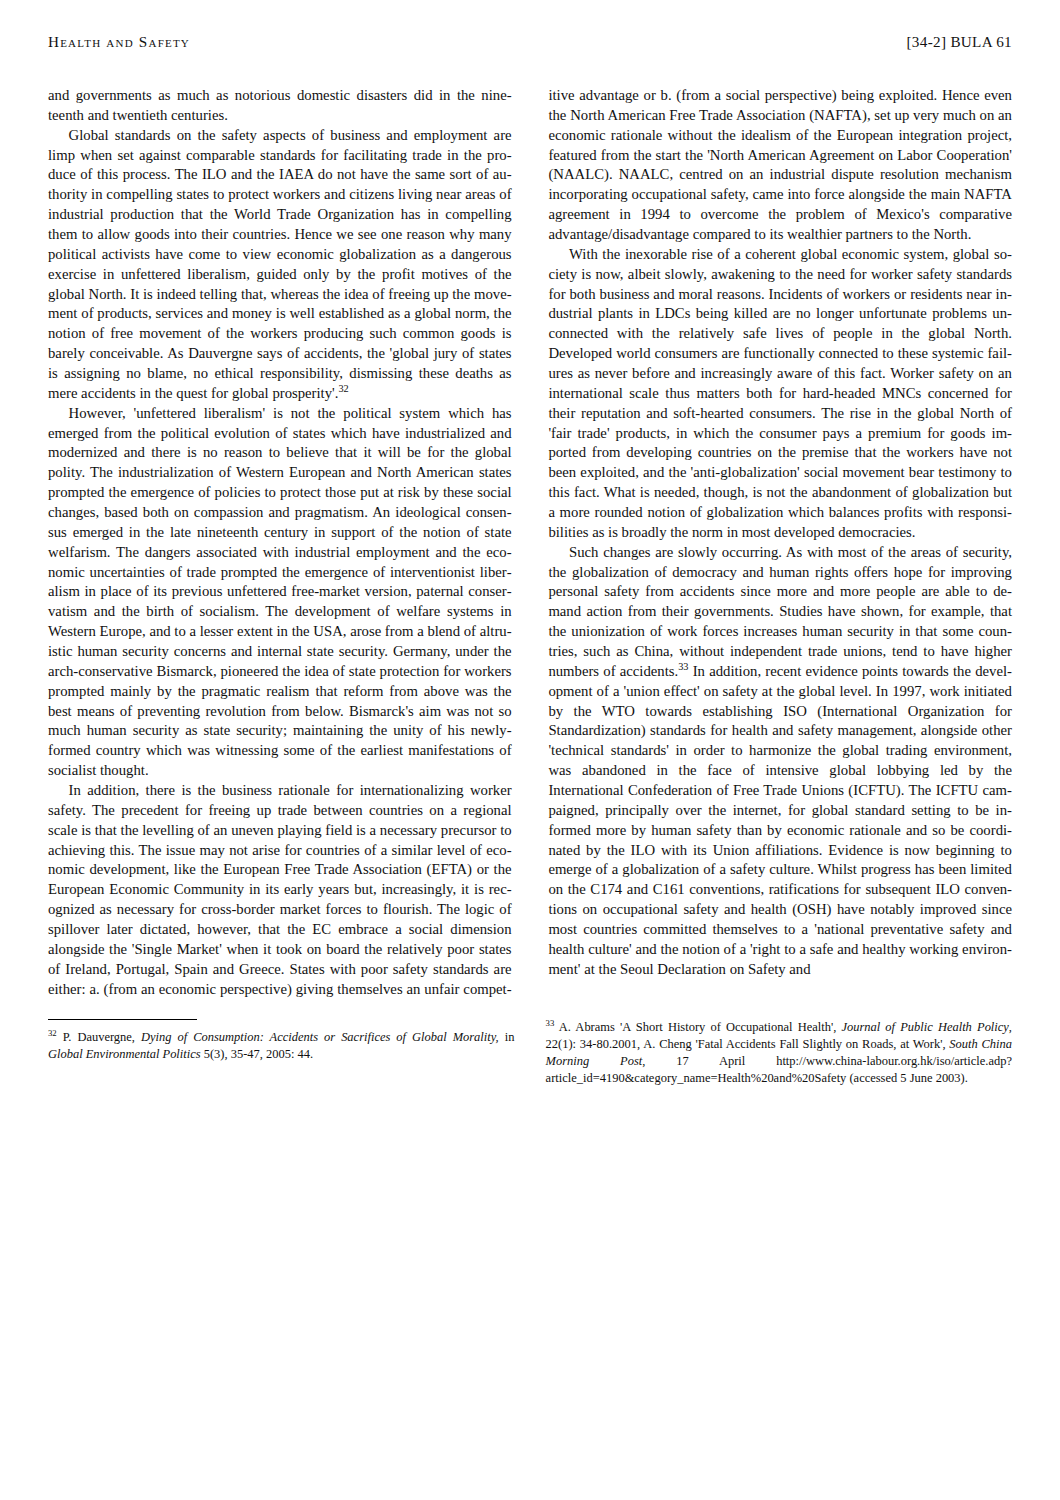Health and Safety [34-2] BULA 61
and governments as much as notorious domestic disasters did in the nineteenth and twentieth centuries.
Global standards on the safety aspects of business and employment are limp when set against comparable standards for facilitating trade in the produce of this process. The ILO and the IAEA do not have the same sort of authority in compelling states to protect workers and citizens living near areas of industrial production that the World Trade Organization has in compelling them to allow goods into their countries. Hence we see one reason why many political activists have come to view economic globalization as a dangerous exercise in unfettered liberalism, guided only by the profit motives of the global North. It is indeed telling that, whereas the idea of freeing up the movement of products, services and money is well established as a global norm, the notion of free movement of the workers producing such common goods is barely conceivable. As Dauvergne says of accidents, the 'global jury of states is assigning no blame, no ethical responsibility, dismissing these deaths as mere accidents in the quest for global prosperity'.32
However, 'unfettered liberalism' is not the political system which has emerged from the political evolution of states which have industrialized and modernized and there is no reason to believe that it will be for the global polity. The industrialization of Western European and North American states prompted the emergence of policies to protect those put at risk by these social changes, based both on compassion and pragmatism. An ideological consensus emerged in the late nineteenth century in support of the notion of state welfarism. The dangers associated with industrial employment and the economic uncertainties of trade prompted the emergence of interventionist liberalism in place of its previous unfettered free-market version, paternal conservatism and the birth of socialism. The development of welfare systems in Western Europe, and to a lesser extent in the USA, arose from a blend of altruistic human security concerns and internal state security. Germany, under the arch-conservative Bismarck, pioneered the idea of state protection for workers prompted mainly by the pragmatic realism that reform from above was the best means of preventing revolution from below. Bismarck's aim was not so much human security as state security; maintaining the unity of his newly-formed country which was witnessing some of the earliest manifestations of socialist thought.
In addition, there is the business rationale for internationalizing worker safety. The precedent for freeing up trade between countries on a regional scale is that the levelling of an uneven playing field is a necessary precursor to achieving this. The issue may not arise for countries of a similar level of economic development, like the European Free Trade Association (EFTA) or the European Economic Community in its early years but, increasingly, it is recognized as necessary for cross-border market forces to flourish. The logic of spillover later dictated, however, that the EC embrace a social dimension alongside the 'Single Market' when it took on board the relatively poor states of Ireland, Portugal, Spain and Greece. States with poor safety standards are either: a. (from an economic perspective) giving themselves an unfair competitive advantage or b. (from a social perspective) being exploited. Hence even the North American Free Trade Association (NAFTA), set up very much on an economic rationale without the idealism of the European integration project, featured from the start the 'North American Agreement on Labor Cooperation' (NAALC). NAALC, centred on an industrial dispute resolution mechanism incorporating occupational safety, came into force alongside the main NAFTA agreement in 1994 to overcome the problem of Mexico's comparative advantage/disadvantage compared to its wealthier partners to the North.
With the inexorable rise of a coherent global economic system, global society is now, albeit slowly, awakening to the need for worker safety standards for both business and moral reasons. Incidents of workers or residents near industrial plants in LDCs being killed are no longer unfortunate problems unconnected with the relatively safe lives of people in the global North. Developed world consumers are functionally connected to these systemic failures as never before and increasingly aware of this fact. Worker safety on an international scale thus matters both for hard-headed MNCs concerned for their reputation and soft-hearted consumers. The rise in the global North of 'fair trade' products, in which the consumer pays a premium for goods imported from developing countries on the premise that the workers have not been exploited, and the 'anti-globalization' social movement bear testimony to this fact. What is needed, though, is not the abandonment of globalization but a more rounded notion of globalization which balances profits with responsibilities as is broadly the norm in most developed democracies.
Such changes are slowly occurring. As with most of the areas of security, the globalization of democracy and human rights offers hope for improving personal safety from accidents since more and more people are able to demand action from their governments. Studies have shown, for example, that the unionization of work forces increases human security in that some countries, such as China, without independent trade unions, tend to have higher numbers of accidents.33 In addition, recent evidence points towards the development of a 'union effect' on safety at the global level. In 1997, work initiated by the WTO towards establishing ISO (International Organization for Standardization) standards for health and safety management, alongside other 'technical standards' in order to harmonize the global trading environment, was abandoned in the face of intensive global lobbying led by the International Confederation of Free Trade Unions (ICFTU). The ICFTU campaigned, principally over the internet, for global standard setting to be informed more by human safety than by economic rationale and so be coordinated by the ILO with its Union affiliations. Evidence is now beginning to emerge of a globalization of a safety culture. Whilst progress has been limited on the C174 and C161 conventions, ratifications for subsequent ILO conventions on occupational safety and health (OSH) have notably improved since most countries committed themselves to a 'national preventative safety and health culture' and the notion of a 'right to a safe and healthy working environment' at the Seoul Declaration on Safety and
32 P. Dauvergne, Dying of Consumption: Accidents or Sacrifices of Global Morality, in Global Environmental Politics 5(3), 35-47, 2005: 44.
33 A. Abrams 'A Short History of Occupational Health', Journal of Public Health Policy, 22(1): 34-80.2001, A. Cheng 'Fatal Accidents Fall Slightly on Roads, at Work', South China Morning Post, 17 April http://www.china-labour.org.hk/iso/article.adp?article_id=4190&category_name=Health%20and%20Safety (accessed 5 June 2003).